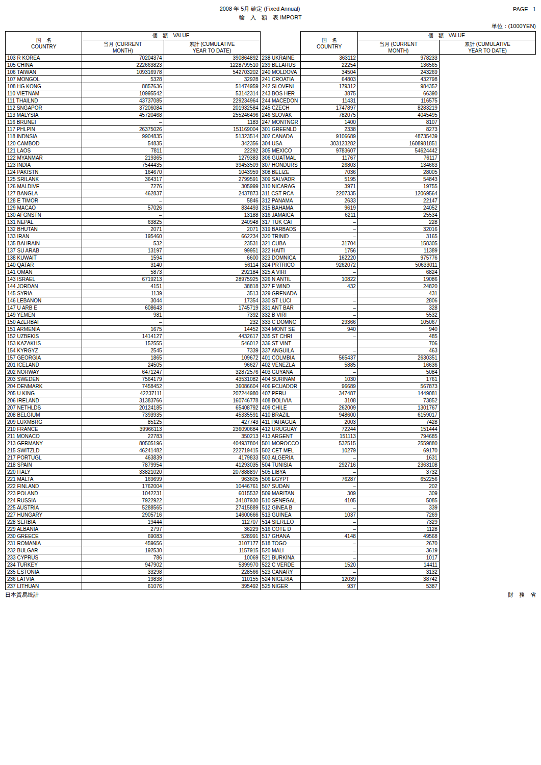2008 年 5月 確定 (Fixed Annual)
PAGE 1
輸　入　額　表 IMPORT
単位：(1000YEN)
| 国 名 COUNTRY | 価 額 VALUE | | 国 名 COUNTRY | 価 額 VALUE |
| --- | --- | --- | --- | --- |
| 当月 (CURRENT MONTH) | 累計 (CUMULATIVE YEAR TO DATE) | 当月 (CURRENT MONTH) | 累計 (CUMULATIVE YEAR TO DATE) |
| 103 R KOREA | 70204374 | 390864892 | 238 UKRAINE | 363112 | 978233 |
| 105 CHINA | 222663823 | 1228799510 | 239 BELARUS | 22254 | 136565 |
| 106 TAIWAN | 109316978 | 542703202 | 240 MOLDOVA | 34504 | 243269 |
| 107 MONGOL | 5328 | 32928 | 241 CROATIA | 64803 | 432798 |
| 108 HG KONG | 8857636 | 51474959 | 242 SLOVENI | 179312 | 984352 |
| 110 VIETNAM | 10995542 | 53142314 | 243 BOS HER | 3875 | 66390 |
| 111 THAILND | 43737085 | 229234964 | 244 MACEDON | 11431 | 116575 |
| 112 SNGAPOR | 37206084 | 201932584 | 245 CZECH | 1747897 | 8283219 |
| 113 MALYSIA | 45720468 | 255246496 | 246 SLOVAK | 782075 | 4045495 |
| 116 BRUNEI | – | 1183 | 247 MONTNGR | 1400 | 8107 |
| 117 PHLPIN | 26375026 | 151169004 | 301 GREENLD | 2338 | 8273 |
| 118 INDNSIA | 9904835 | 51323514 | 302 CANADA | 9106689 | 48735439 |
| 120 CAMBOD | 54835 | 342356 | 304 USA | 303123282 | 1608981851 |
| 121 LAOS | 7811 | 22292 | 305 MEXICO | 9783607 | 54624442 |
| 122 MYANMAR | 219365 | 1279383 | 306 GUATMAL | 11767 | 76117 |
| 123 INDIA | 7544435 | 39453509 | 307 HONDURS | 26803 | 134663 |
| 124 PAKISTN | 164670 | 1043959 | 308 BELIZE | 7036 | 28005 |
| 125 SRILANK | 364317 | 2799591 | 309 SALVADR | 5195 | 54843 |
| 126 MALDIVE | 7276 | 305999 | 310 NICARAG | 3971 | 19755 |
| 127 BANGLA | 462837 | 2437873 | 311 CST RCA | 2207335 | 12069564 |
| 128 E TIMOR | – | 5846 | 312 PANAMA | 2633 | 22147 |
| 129 MACAO | 57026 | 834493 | 315 BAHAMA | 9619 | 24052 |
| 130 AFGNSTN | – | 13188 | 316 JAMAICA | 6211 | 25534 |
| 131 NEPAL | 63825 | 240948 | 317 TUK CAI | – | 228 |
| 132 BHUTAN | 2071 | 2071 | 319 BARBADS | – | 32016 |
| 133 IRAN | 195460 | 662234 | 320 TRINID | – | 3165 |
| 135 BAHRAIN | 532 | 23531 | 321 CUBA | 31704 | 158305 |
| 137 SU ARAB | 13197 | 99951 | 322 HAITI | 1756 | 11389 |
| 138 KUWAIT | 1594 | 6600 | 323 DOMNICA | 162220 | 975776 |
| 140 QATAR | 3140 | 56114 | 324 PRTRICO | 9262072 | 50633011 |
| 141 OMAN | 5873 | 292184 | 325 A VIRI | – | 6824 |
| 143 ISRAEL | 6719213 | 28975925 | 326 N ANTIL | 10822 | 19086 |
| 144 JORDAN | 4151 | 38818 | 327 F WIND | 432 | 24820 |
| 145 SYRIA | 1139 | 3513 | 329 GRENADA | – | 431 |
| 146 LEBANON | 3044 | 17354 | 330 ST LUCI | – | 2806 |
| 147 U ARB E | 608643 | 1745719 | 331 ANT BAR | – | 328 |
| 149 YEMEN | 981 | 7392 | 332 B VIRI | – | 5532 |
| 150 AZERBAI | – | 232 | 333 C DOMNC | 29366 | 105067 |
| 151 ARMENIA | 1675 | 14452 | 334 MONT SE | 940 | 940 |
| 152 UZBEKIS | 1414127 | 4432617 | 335 ST CHRI | – | 485 |
| 153 KAZAKHS | 152555 | 546012 | 336 ST VINT | – | 706 |
| 154 KYRGYZ | 2545 | 7339 | 337 ANGUILA | – | 463 |
| 157 GEORGIA | 1865 | 109672 | 401 COLMBIA | 565437 | 2630351 |
| 201 ICELAND | 24505 | 96627 | 402 VENEZLA | 5885 | 16636 |
| 202 NORWAY | 6471247 | 32872576 | 403 GUYANA | – | 5084 |
| 203 SWEDEN | 7564179 | 43531082 | 404 SURINAM | 1030 | 1761 |
| 204 DENMARK | 7458452 | 36086604 | 406 ECUADOR | 96689 | 567873 |
| 205 U KING | 42237111 | 207244980 | 407 PERU | 347487 | 1449081 |
| 206 IRELAND | 31383766 | 160746778 | 408 BOLIVIA | 3108 | 73852 |
| 207 NETHLDS | 20124185 | 65408792 | 409 CHILE | 262009 | 1301767 |
| 208 BELGIUM | 7393935 | 45335591 | 410 BRAZIL | 948600 | 6159017 |
| 209 LUXMBRG | 85125 | 427743 | 411 PARAGUA | 2003 | 7428 |
| 210 FRANCE | 39966113 | 236090684 | 412 URUGUAY | 72244 | 151444 |
| 211 MONACO | 22783 | 350213 | 413 ARGENT | 151113 | 794685 |
| 213 GERMANY | 80505196 | 404937804 | 501 MOROCCO | 532515 | 2559880 |
| 215 SWITZLD | 46241482 | 222719415 | 502 CET MEL | 10279 | 69170 |
| 217 PORTUGL | 463839 | 4179833 | 503 ALGERIA | – | 1631 |
| 218 SPAIN | 7879954 | 41293035 | 504 TUNISIA | 292716 | 2363108 |
| 220 ITALY | 33821020 | 207888897 | 505 LIBYA | – | 3732 |
| 221 MALTA | 169699 | 963605 | 506 EGYPT | 76287 | 652256 |
| 222 FINLAND | 1762004 | 10446761 | 507 SUDAN | – | 202 |
| 223 POLAND | 1042231 | 6015532 | 509 MARITAN | 309 | 309 |
| 224 RUSSIA | 7922922 | 34187930 | 510 SENEGAL | 4105 | 5085 |
| 225 AUSTRIA | 5288565 | 27415889 | 512 GINEA B | – | 339 |
| 227 HUNGARY | 2905716 | 14600666 | 513 GUINEA | 1037 | 7269 |
| 228 SERBIA | 19444 | 112707 | 514 SIERLEO | – | 7329 |
| 229 ALBANIA | 2797 | 36229 | 516 COTE D | – | 1128 |
| 230 GREECE | 69083 | 528991 | 517 GHANA | 4148 | 49568 |
| 231 ROMANIA | 459656 | 3107177 | 518 TOGO | – | 2670 |
| 232 BULGAR | 192530 | 1157915 | 520 MALI | – | 3619 |
| 233 CYPRUS | 786 | 10069 | 521 BURKINA | – | 1017 |
| 234 TURKEY | 947902 | 5399970 | 522 C VERDE | 1520 | 14411 |
| 235 ESTONIA | 33298 | 228566 | 523 CANARY | – | 3132 |
| 236 LATVIA | 19838 | 110155 | 524 NIGERIA | 12039 | 38742 |
| 237 LITHUAN | 61076 | 395492 | 525 NIGER | 937 | 5387 |
日本貿易統計
財　務　省